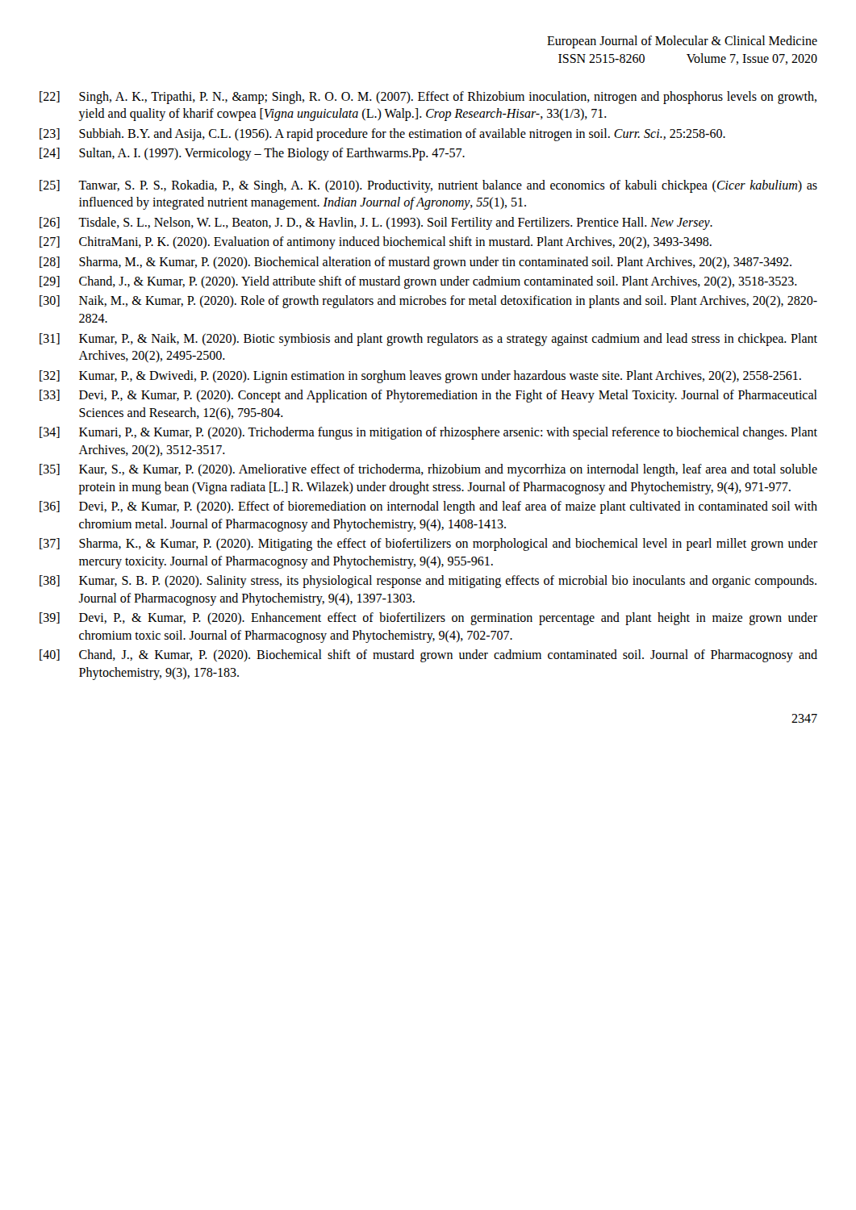European Journal of Molecular & Clinical Medicine ISSN 2515-8260 Volume 7, Issue 07, 2020
[22] Singh, A. K., Tripathi, P. N., &amp; Singh, R. O. O. M. (2007). Effect of Rhizobium inoculation, nitrogen and phosphorus levels on growth, yield and quality of kharif cowpea [Vigna unguiculata (L.) Walp.]. Crop Research-Hisar-, 33(1/3), 71.
[23] Subbiah. B.Y. and Asija, C.L. (1956). A rapid procedure for the estimation of available nitrogen in soil. Curr. Sci., 25:258-60.
[24] Sultan, A. I. (1997). Vermicology – The Biology of Earthwarms.Pp. 47-57.
[25] Tanwar, S. P. S., Rokadia, P., & Singh, A. K. (2010). Productivity, nutrient balance and economics of kabuli chickpea (Cicer kabulium) as influenced by integrated nutrient management. Indian Journal of Agronomy, 55(1), 51.
[26] Tisdale, S. L., Nelson, W. L., Beaton, J. D., & Havlin, J. L. (1993). Soil Fertility and Fertilizers. Prentice Hall. New Jersey.
[27] ChitraMani, P. K. (2020). Evaluation of antimony induced biochemical shift in mustard. Plant Archives, 20(2), 3493-3498.
[28] Sharma, M., & Kumar, P. (2020). Biochemical alteration of mustard grown under tin contaminated soil. Plant Archives, 20(2), 3487-3492.
[29] Chand, J., & Kumar, P. (2020). Yield attribute shift of mustard grown under cadmium contaminated soil. Plant Archives, 20(2), 3518-3523.
[30] Naik, M., & Kumar, P. (2020). Role of growth regulators and microbes for metal detoxification in plants and soil. Plant Archives, 20(2), 2820-2824.
[31] Kumar, P., & Naik, M. (2020). Biotic symbiosis and plant growth regulators as a strategy against cadmium and lead stress in chickpea. Plant Archives, 20(2), 2495-2500.
[32] Kumar, P., & Dwivedi, P. (2020). Lignin estimation in sorghum leaves grown under hazardous waste site. Plant Archives, 20(2), 2558-2561.
[33] Devi, P., & Kumar, P. (2020). Concept and Application of Phytoremediation in the Fight of Heavy Metal Toxicity. Journal of Pharmaceutical Sciences and Research, 12(6), 795-804.
[34] Kumari, P., & Kumar, P. (2020). Trichoderma fungus in mitigation of rhizosphere arsenic: with special reference to biochemical changes. Plant Archives, 20(2), 3512-3517.
[35] Kaur, S., & Kumar, P. (2020). Ameliorative effect of trichoderma, rhizobium and mycorrhiza on internodal length, leaf area and total soluble protein in mung bean (Vigna radiata [L.] R. Wilazek) under drought stress. Journal of Pharmacognosy and Phytochemistry, 9(4), 971-977.
[36] Devi, P., & Kumar, P. (2020). Effect of bioremediation on internodal length and leaf area of maize plant cultivated in contaminated soil with chromium metal. Journal of Pharmacognosy and Phytochemistry, 9(4), 1408-1413.
[37] Sharma, K., & Kumar, P. (2020). Mitigating the effect of biofertilizers on morphological and biochemical level in pearl millet grown under mercury toxicity. Journal of Pharmacognosy and Phytochemistry, 9(4), 955-961.
[38] Kumar, S. B. P. (2020). Salinity stress, its physiological response and mitigating effects of microbial bio inoculants and organic compounds. Journal of Pharmacognosy and Phytochemistry, 9(4), 1397-1303.
[39] Devi, P., & Kumar, P. (2020). Enhancement effect of biofertilizers on germination percentage and plant height in maize grown under chromium toxic soil. Journal of Pharmacognosy and Phytochemistry, 9(4), 702-707.
[40] Chand, J., & Kumar, P. (2020). Biochemical shift of mustard grown under cadmium contaminated soil. Journal of Pharmacognosy and Phytochemistry, 9(3), 178-183.
2347